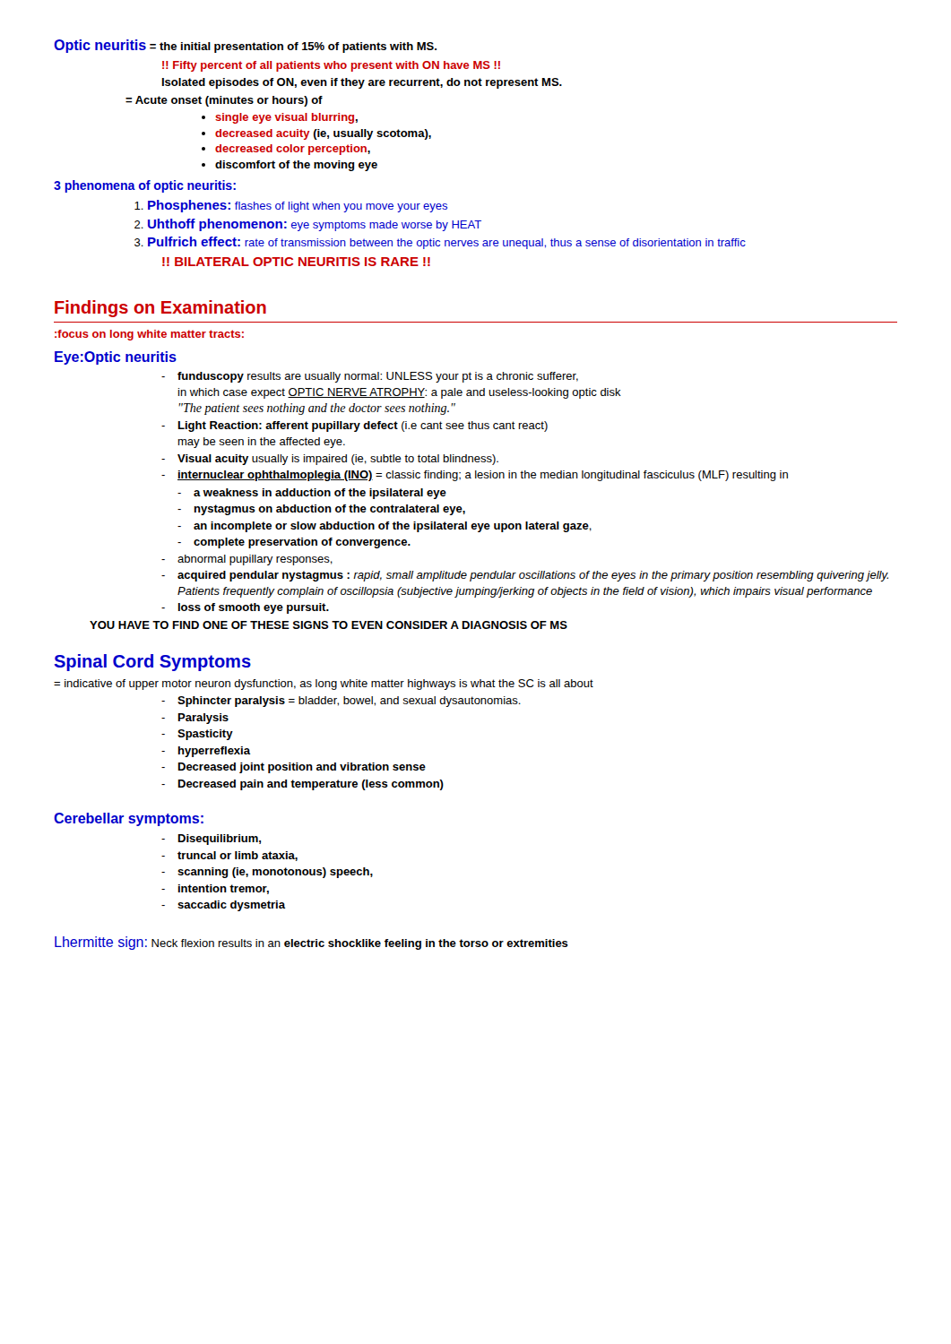Optic neuritis = the initial presentation of 15% of patients with MS.
!! Fifty percent of all patients who present with ON have MS !!
Isolated episodes of ON, even if they are recurrent, do not represent MS.
= Acute onset (minutes or hours) of
single eye visual blurring,
decreased acuity (ie, usually scotoma),
decreased color perception,
discomfort of the moving eye
3 phenomena of optic neuritis:
Phosphenes: flashes of light when you move your eyes
Uhthoff phenomenon: eye symptoms made worse by HEAT
Pulfrich effect: rate of transmission between the optic nerves are unequal, thus a sense of disorientation in traffic
!! BILATERAL OPTIC NEURITIS IS RARE !!
Findings on Examination
:focus on long white matter tracts:
Eye:Optic neuritis
funduscopy results are usually normal: UNLESS your pt is a chronic sufferer,
in which case expect OPTIC NERVE ATROPHY: a pale and useless-looking optic disk
"The patient sees nothing and the doctor sees nothing."
Light Reaction: afferent pupillary defect (i.e cant see thus cant react)
may be seen in the affected eye.
Visual acuity usually is impaired (ie, subtle to total blindness).
internuclear ophthalmoplegia (INO) = classic finding; a lesion in the median longitudinal fasciculus (MLF) resulting in
a weakness in adduction of the ipsilateral eye
nystagmus on abduction of the contralateral eye,
an incomplete or slow abduction of the ipsilateral eye upon lateral gaze,
complete preservation of convergence.
abnormal pupillary responses,
acquired pendular nystagmus : rapid, small amplitude pendular oscillations of the eyes in the primary position resembling quivering jelly. Patients frequently complain of oscillopsia (subjective jumping/jerking of objects in the field of vision), which impairs visual performance
loss of smooth eye pursuit.
YOU HAVE TO FIND ONE OF THESE SIGNS TO EVEN CONSIDER A DIAGNOSIS OF MS
Spinal Cord Symptoms
= indicative of upper motor neuron dysfunction, as long white matter highways is what the SC is all about
Sphincter paralysis = bladder, bowel, and sexual dysautonomias.
Paralysis
Spasticity
hyperreflexia
Decreased joint position and vibration sense
Decreased pain and temperature (less common)
Cerebellar symptoms:
Disequilibrium,
truncal or limb ataxia,
scanning (ie, monotonous) speech,
intention tremor,
saccadic dysmetria
Lhermitte sign: Neck flexion results in an electric shocklike feeling in the torso or extremities